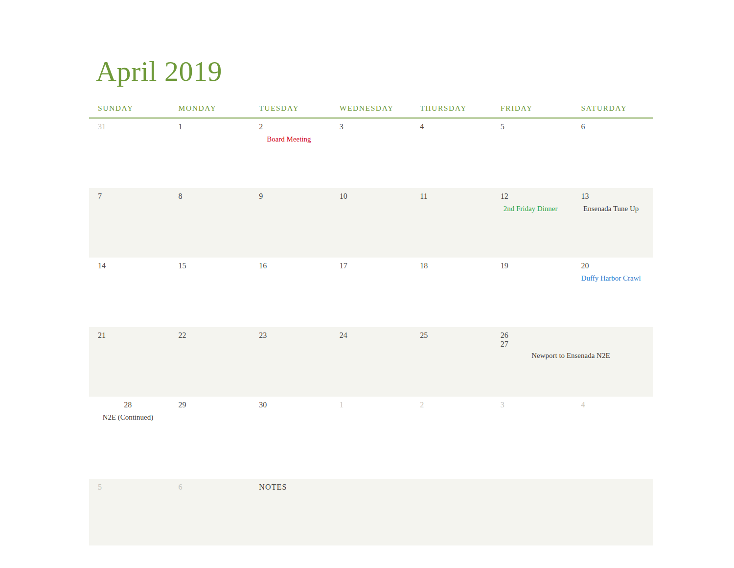April 2019
| SUNDAY | MONDAY | TUESDAY | WEDNESDAY | THURSDAY | FRIDAY | SATURDAY |
| --- | --- | --- | --- | --- | --- | --- |
| 31 | 1 | 2 Board Meeting | 3 | 4 | 5 | 6 |
| 7 | 8 | 9 | 10 | 11 | 12 2nd Friday Dinner | 13 Ensenada Tune Up |
| 14 | 15 | 16 | 17 | 18 | 19 | 20 Duffy Harbor Crawl |
| 21 | 22 | 23 | 24 | 25 | 26 27 Newport to Ensenada N2E |
| 28 N2E (Continued) | 29 | 30 | 1 | 2 | 3 | 4 |
| 5 | 6 | NOTES | | | | |